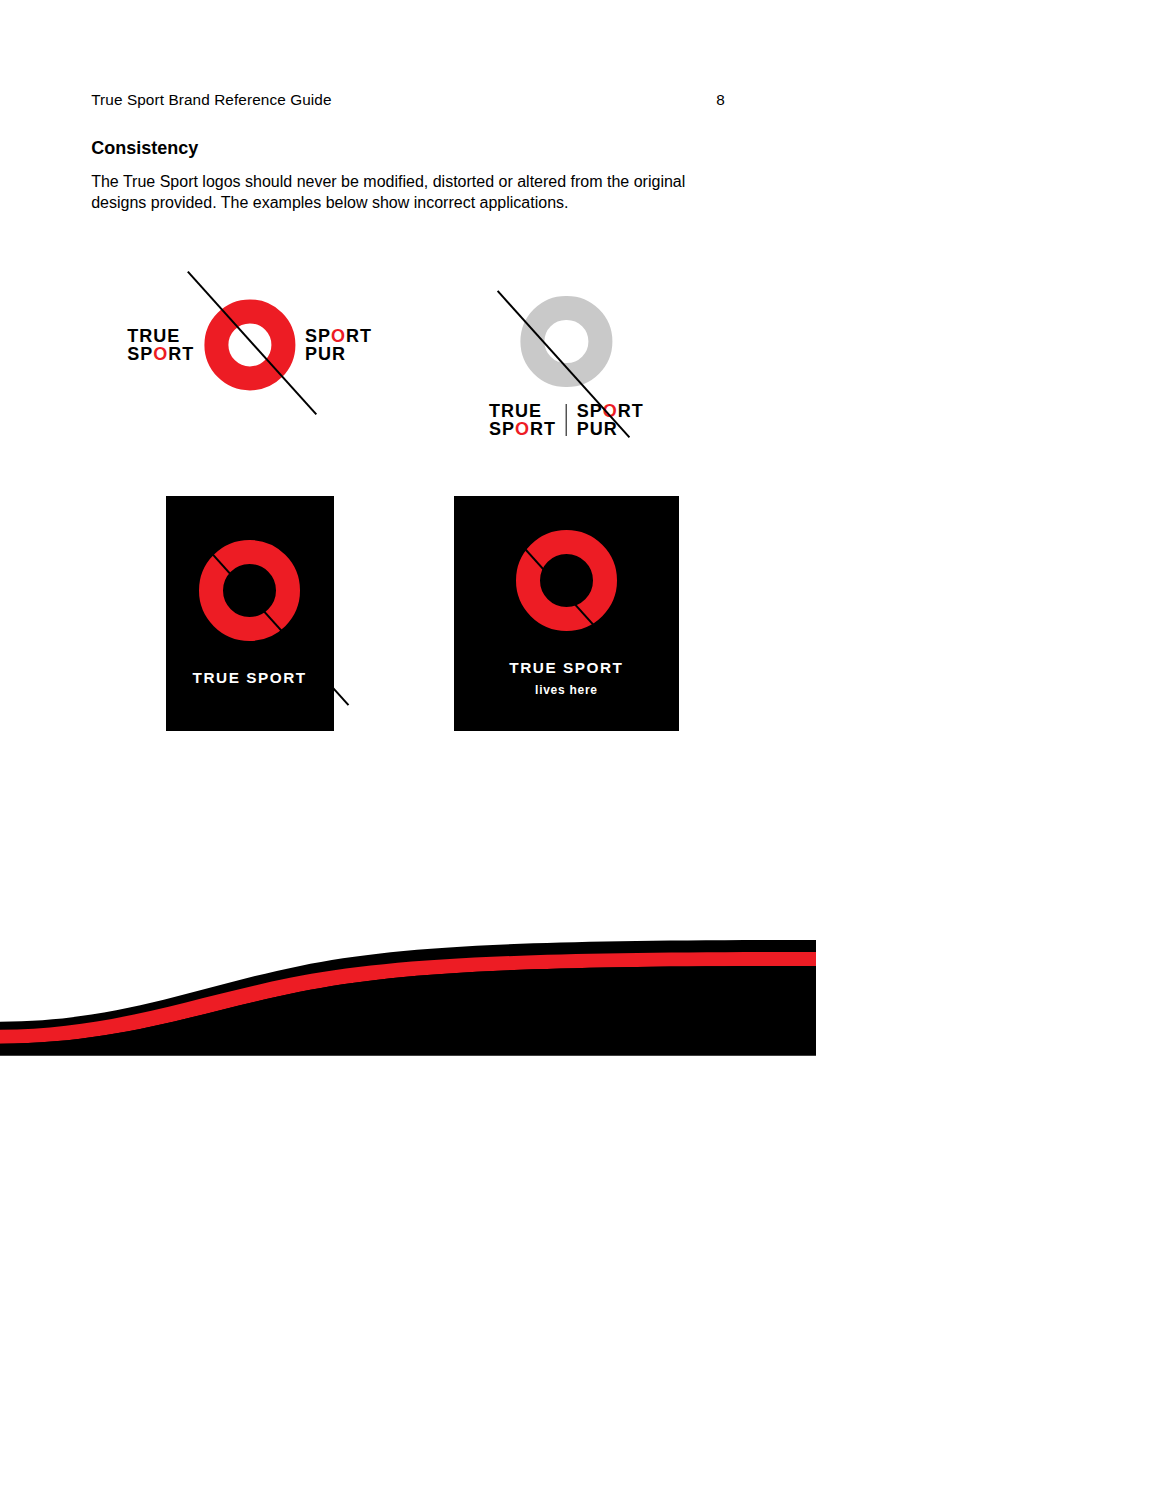True Sport Brand Reference Guide 8
Consistency
The True Sport logos should never be modified, distorted or altered from the original designs provided. The examples below show incorrect applications.
TRUE
SPORT
SPORT
PUR
TRUE
SPORT
SPORT
PUR
TRUE SPORT
TRUE SPORT
lives here